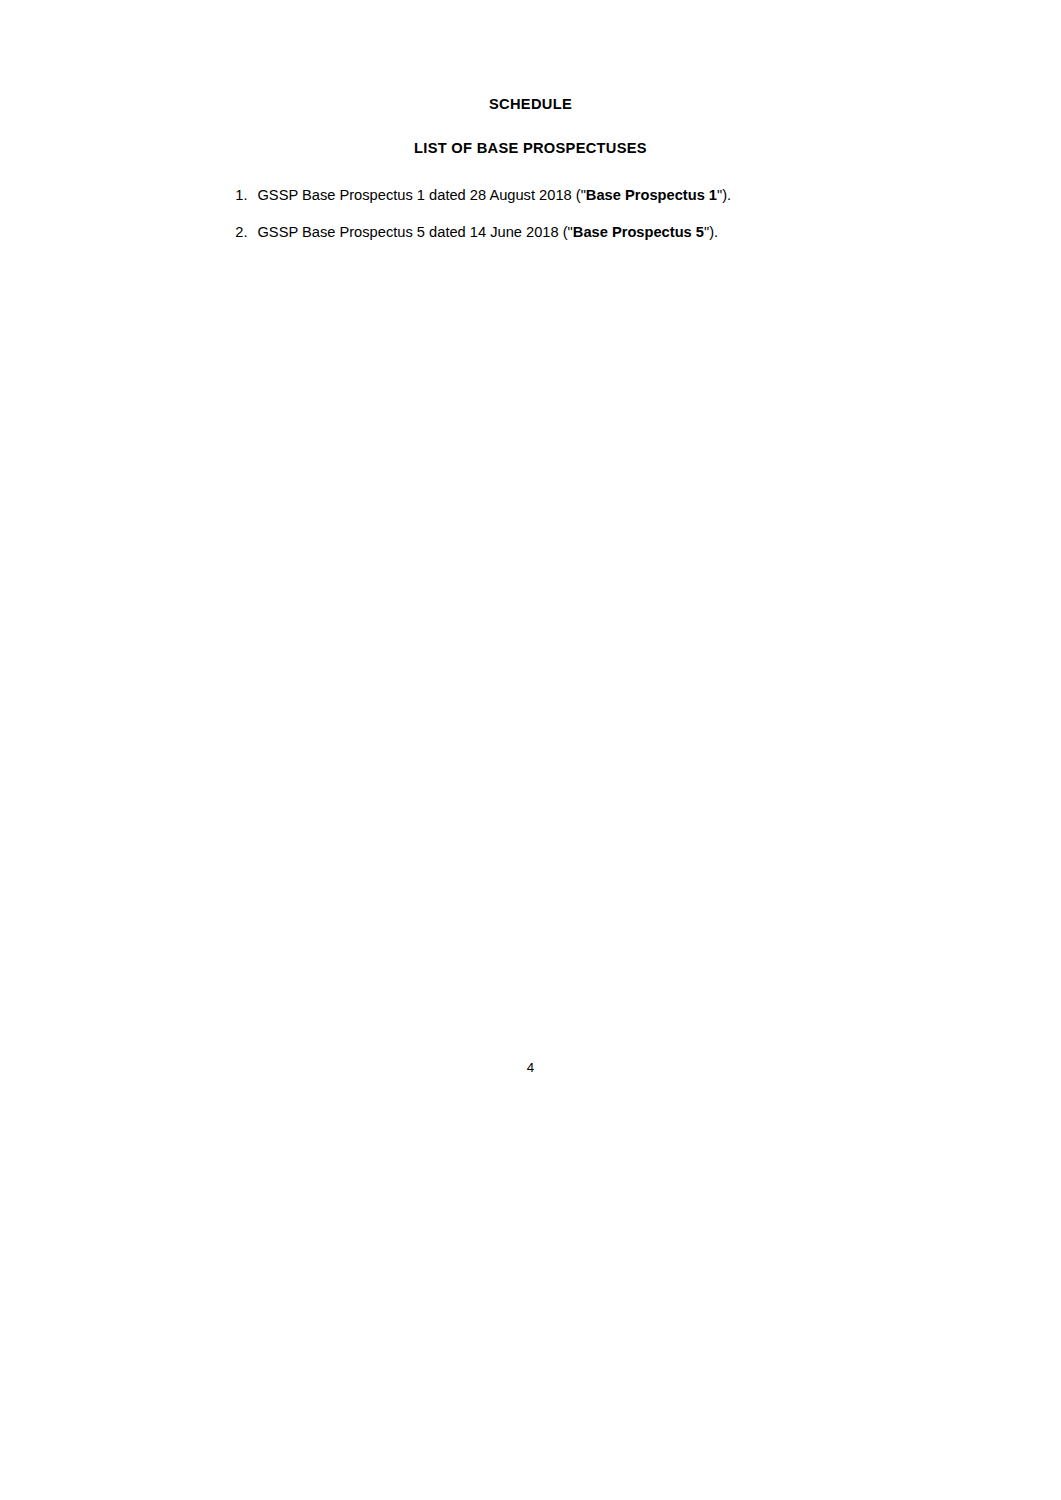Schedule
List of Base Prospectuses
GSSP Base Prospectus 1 dated 28 August 2018 ("Base Prospectus 1").
GSSP Base Prospectus 5 dated 14 June 2018 ("Base Prospectus 5").
4